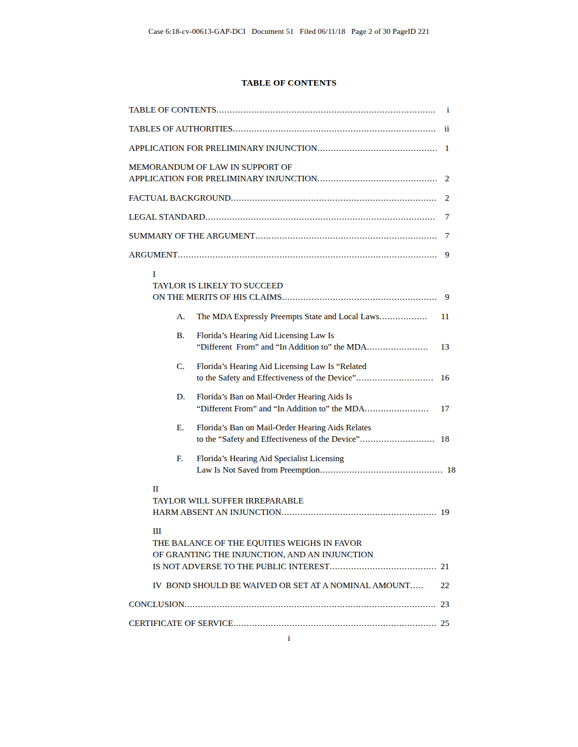Case 6:18-cv-00613-GAP-DCI Document 51 Filed 06/11/18 Page 2 of 30 PageID 221
TABLE OF CONTENTS
TABLE OF CONTENTS ..................................................................................................... i
TABLES OF AUTHORITIES .............................................................................................. ii
APPLICATION FOR PRELIMINARY INJUNCTION ................................................... 1
MEMORANDUM OF LAW IN SUPPORT OF APPLICATION FOR PRELIMINARY INJUNCTION ................................................... 2
FACTUAL BACKGROUND ......................................................................................... 2
LEGAL STANDARD .................................................................................................... 7
SUMMARY OF THE ARGUMENT .............................................................................. 7
ARGUMENT ................................................................................................................. 9
I TAYLOR IS LIKELY TO SUCCEED ON THE MERITS OF HIS CLAIMS ..................................................................... 9
A. The MDA Expressly Preempts State and Local Laws .................. 11
B. Florida’s Hearing Aid Licensing Law Is “Different From” and “In Addition to” the MDA ....................... 13
C. Florida’s Hearing Aid Licensing Law Is “Related to the Safety and Effectiveness of the Device” ............................. 16
D. Florida’s Ban on Mail-Order Hearing Aids Is “Different From” and “In Addition to” the MDA ........................ 17
E. Florida’s Ban on Mail-Order Hearing Aids Relates to the “Safety and Effectiveness of the Device” ............................ 18
F. Florida’s Hearing Aid Specialist Licensing Law Is Not Saved from Preemption .............................................. 18
II TAYLOR WILL SUFFER IRREPARABLE HARM ABSENT AN INJUNCTION ................................................................ 19
III THE BALANCE OF THE EQUITIES WEIGHS IN FAVOR OF GRANTING THE INJUNCTION, AND AN INJUNCTION IS NOT ADVERSE TO THE PUBLIC INTEREST ........................................... 21
IV BOND SHOULD BE WAIVED OR SET AT A NOMINAL AMOUNT ..... 22
CONCLUSION ............................................................................................................. 23
CERTIFICATE OF SERVICE ....................................................................................... 25
i